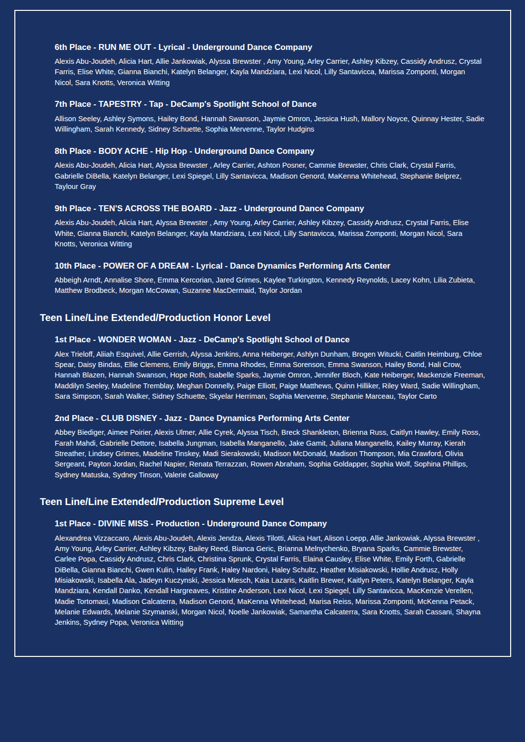6th Place - RUN ME OUT - Lyrical - Underground Dance Company
Alexis Abu-Joudeh, Alicia Hart, Allie Jankowiak, Alyssa Brewster , Amy Young, Arley Carrier, Ashley Kibzey, Cassidy Andrusz, Crystal Farris, Elise White, Gianna Bianchi, Katelyn Belanger, Kayla Mandziara, Lexi Nicol, Lilly Santavicca, Marissa Zomponti, Morgan Nicol, Sara Knotts, Veronica Witting
7th Place - TAPESTRY - Tap - DeCamp's Spotlight School of Dance
Allison Seeley, Ashley Symons, Hailey Bond, Hannah Swanson, Jaymie Omron, Jessica Hush, Mallory Noyce, Quinnay Hester, Sadie Willingham, Sarah Kennedy, Sidney Schuette, Sophia Mervenne, Taylor Hudgins
8th Place - BODY ACHE - Hip Hop - Underground Dance Company
Alexis Abu-Joudeh, Alicia Hart, Alyssa Brewster , Arley Carrier, Ashton Posner, Cammie Brewster, Chris Clark, Crystal Farris, Gabrielle DiBella, Katelyn Belanger, Lexi Spiegel, Lilly Santavicca, Madison Genord, MaKenna Whitehead, Stephanie Belprez, Taylour Gray
9th Place - TEN'S ACROSS THE BOARD - Jazz - Underground Dance Company
Alexis Abu-Joudeh, Alicia Hart, Alyssa Brewster , Amy Young, Arley Carrier, Ashley Kibzey, Cassidy Andrusz, Crystal Farris, Elise White, Gianna Bianchi, Katelyn Belanger, Kayla Mandziara, Lexi Nicol, Lilly Santavicca, Marissa Zomponti, Morgan Nicol, Sara Knotts, Veronica Witting
10th Place - POWER OF A DREAM - Lyrical - Dance Dynamics Performing Arts Center
Abbeigh Arndt, Annalise Shore, Emma Kercorian, Jared Grimes, Kaylee Turkington, Kennedy Reynolds, Lacey Kohn, Lilia Zubieta, Matthew Brodbeck, Morgan McCowan, Suzanne MacDermaid, Taylor Jordan
Teen Line/Line Extended/Production Honor Level
1st Place - WONDER WOMAN - Jazz - DeCamp's Spotlight School of Dance
Alex Trieloff, Aliiah Esquivel, Allie Gerrish, Alyssa Jenkins, Anna Heiberger, Ashlyn Dunham, Brogen Witucki, Caitlin Heimburg, Chloe Spear, Daisy Bindas, Ellie Clemens, Emily Briggs, Emma Rhodes, Emma Sorenson, Emma Swanson, Hailey Bond, Hali Crow, Hannah Blazen, Hannah Swanson, Hope Roth, Isabelle Sparks, Jaymie Omron, Jennifer Bloch, Kate Heiberger, Mackenzie Freeman, Maddilyn Seeley, Madeline Tremblay, Meghan Donnelly, Paige Elliott, Paige Matthews, Quinn Hilliker, Riley Ward, Sadie Willingham, Sara Simpson, Sarah Walker, Sidney Schuette, Skyelar Herriman, Sophia Mervenne, Stephanie Marceau, Taylor Carto
2nd Place - CLUB DISNEY - Jazz - Dance Dynamics Performing Arts Center
Abbey Biediger, Aimee Poirier, Alexis Ulmer, Allie Cyrek, Alyssa Tisch, Breck Shankleton, Brienna Russ, Caitlyn Hawley, Emily Ross, Farah Mahdi, Gabrielle Dettore, Isabella Jungman, Isabella Manganello, Jake Gamit, Juliana Manganello, Kailey Murray, Kierah Streather, Lindsey Grimes, Madeline Tinskey, Madi Sierakowski, Madison McDonald, Madison Thompson, Mia Crawford, Olivia Sergeant, Payton Jordan, Rachel Napier, Renata Terrazzan, Rowen Abraham, Sophia Goldapper, Sophia Wolf, Sophina Phillips, Sydney Matuska, Sydney Tinson, Valerie Galloway
Teen Line/Line Extended/Production Supreme Level
1st Place - DIVINE MISS - Production - Underground Dance Company
Alexandrea Vizzaccaro, Alexis Abu-Joudeh, Alexis Jendza, Alexis Tilotti, Alicia Hart, Alison Loepp, Allie Jankowiak, Alyssa Brewster , Amy Young, Arley Carrier, Ashley Kibzey, Bailey Reed, Bianca Geric, Brianna Melnychenko, Bryana Sparks, Cammie Brewster, Carlee Popa, Cassidy Andrusz, Chris Clark, Christina Sprunk, Crystal Farris, Elaina Causley, Elise White, Emily Forth, Gabrielle DiBella, Gianna Bianchi, Gwen Kulin, Hailey Frank, Haley Nardoni, Haley Schultz, Heather Misiakowski, Hollie Andrusz, Holly Misiakowski, Isabella Ala, Jadeyn Kuczynski, Jessica Miesch, Kaia Lazaris, Kaitlin Brewer, Kaitlyn Peters, Katelyn Belanger, Kayla Mandziara, Kendall Danko, Kendall Hargreaves, Kristine Anderson, Lexi Nicol, Lexi Spiegel, Lilly Santavicca, MacKenzie Verellen, Madie Tortomasi, Madison Calcaterra, Madison Genord, MaKenna Whitehead, Marisa Reiss, Marissa Zomponti, McKenna Petack, Melanie Edwards, Melanie Szymanski, Morgan Nicol, Noelle Jankowiak, Samantha Calcaterra, Sara Knotts, Sarah Cassani, Shayna Jenkins, Sydney Popa, Veronica Witting